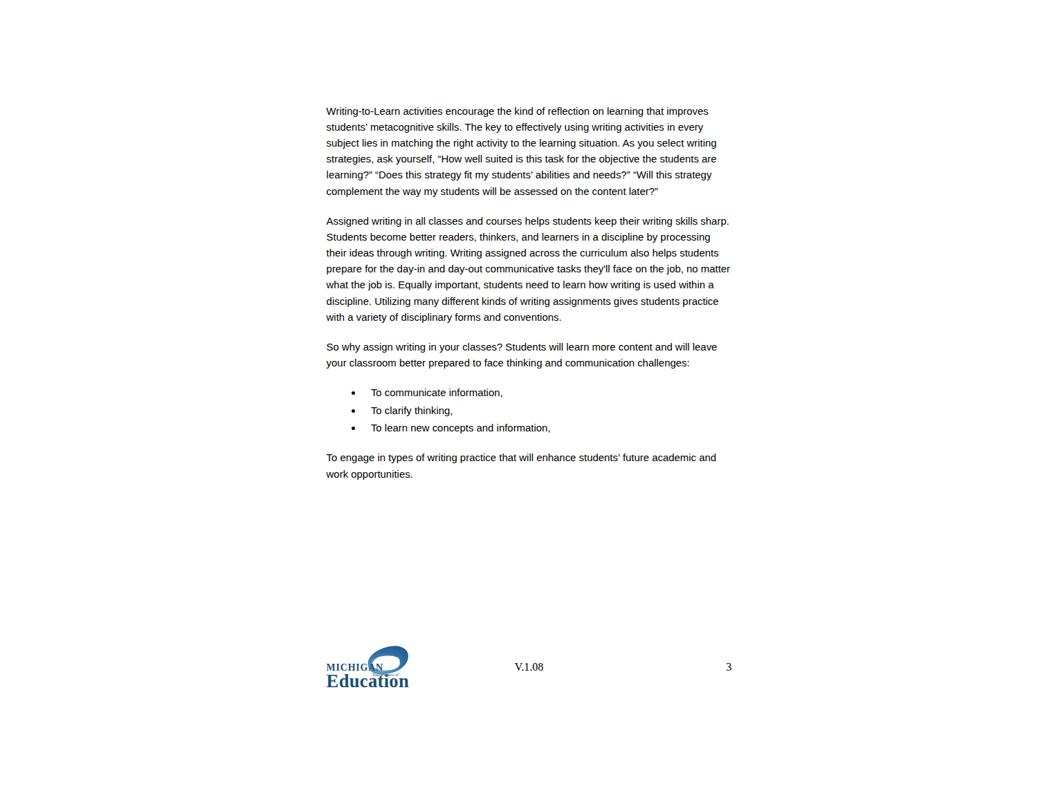Writing-to-Learn activities encourage the kind of reflection on learning that improves students’ metacognitive skills. The key to effectively using writing activities in every subject lies in matching the right activity to the learning situation. As you select writing strategies, ask yourself, “How well suited is this task for the objective the students are learning?” “Does this strategy fit my students’ abilities and needs?” “Will this strategy complement the way my students will be assessed on the content later?”
Assigned writing in all classes and courses helps students keep their writing skills sharp. Students become better readers, thinkers, and learners in a discipline by processing their ideas through writing. Writing assigned across the curriculum also helps students prepare for the day-in and day-out communicative tasks they'll face on the job, no matter what the job is. Equally important, students need to learn how writing is used within a discipline. Utilizing many different kinds of writing assignments gives students practice with a variety of disciplinary forms and conventions.
So why assign writing in your classes? Students will learn more content and will leave your classroom better prepared to face thinking and communication challenges:
To communicate information,
To clarify thinking,
To learn new concepts and information,
To engage in types of writing practice that will enhance students’ future academic and work opportunities.
MICHIGAN
Department of
Education
V.1.08
3